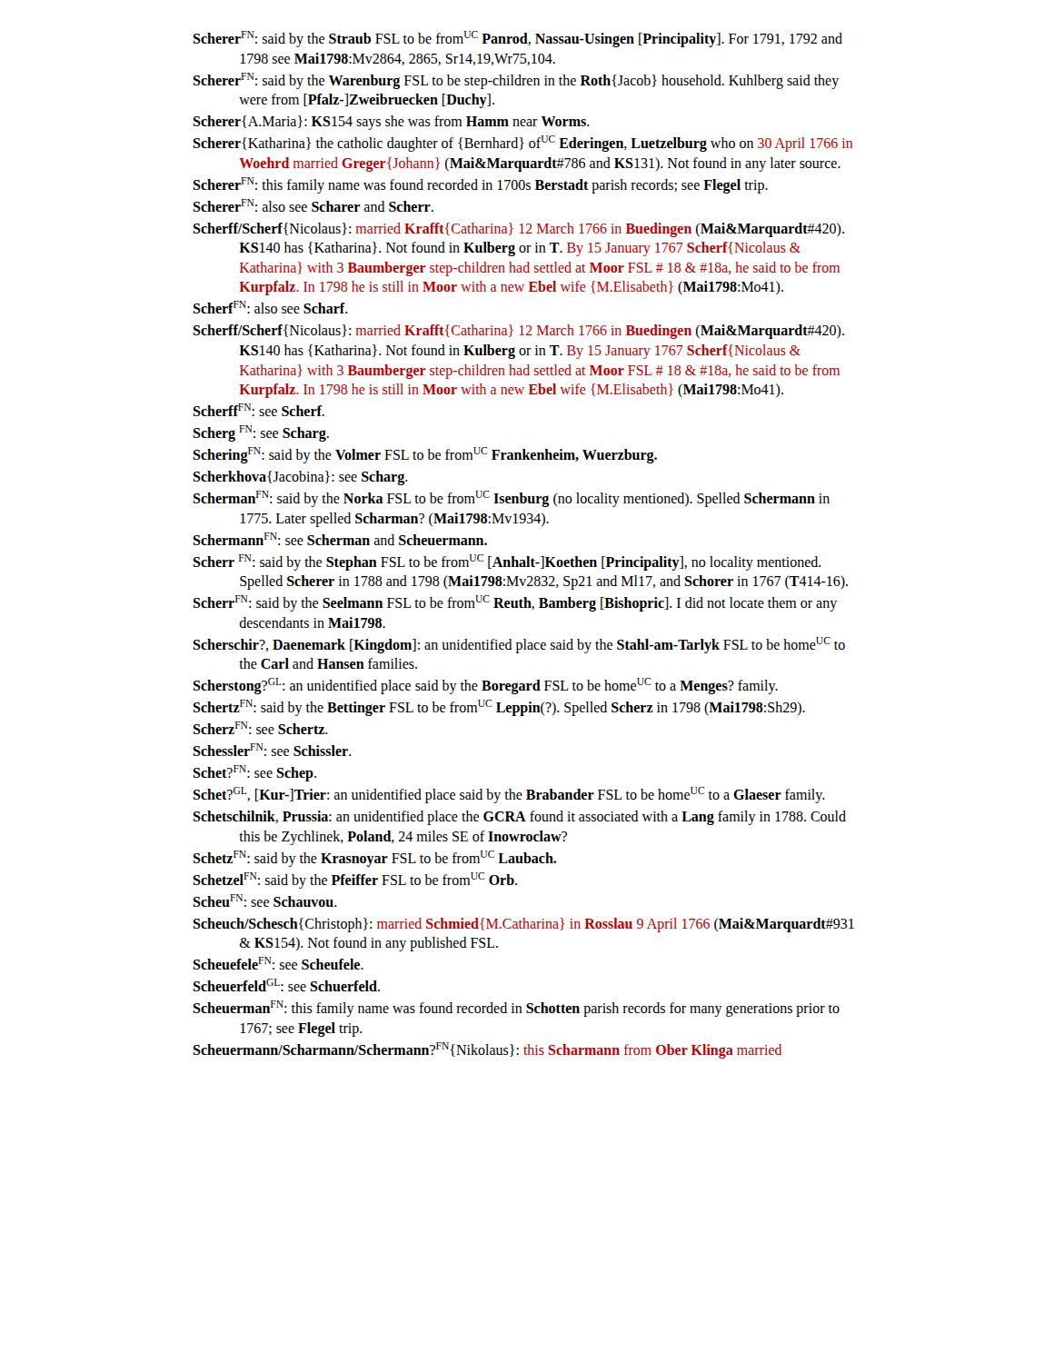SchererFN: said by the Straub FSL to be fromUC Panrod, Nassau-Usingen [Principality]. For 1791, 1792 and 1798 see Mai1798:Mv2864, 2865, Sr14,19,Wr75,104.
SchererFN: said by the Warenburg FSL to be step-children in the Roth{Jacob} household. Kuhlberg said they were from [Pfalz-]Zweibruecken [Duchy].
Scherer{A.Maria}: KS154 says she was from Hamm near Worms.
Scherer{Katharina} the catholic daughter of {Bernhard} ofUC Ederingen, Luetzelburg who on 30 April 1766 in Woehrd married Greger{Johann} (Mai&Marquardt#786 and KS131). Not found in any later source.
SchererFN: this family name was found recorded in 1700s Berstadt parish records; see Flegel trip.
SchererFN: also see Scharer and Scherr.
Scherff/Scherf{Nicolaus}: married Krafft{Catharina} 12 March 1766 in Buedingen (Mai&Marquardt#420). KS140 has {Katharina}. Not found in Kulberg or in T. By 15 January 1767 Scherf{Nicolaus & Katharina} with 3 Baumberger step-children had settled at Moor FSL # 18 & #18a, he said to be from Kurpfalz. In 1798 he is still in Moor with a new Ebel wife {M.Elisabeth} (Mai1798:Mo41).
ScherfFN: also see Scharf.
Scherff/Scherf{Nicolaus}: married Krafft{Catharina} 12 March 1766 in Buedingen (Mai&Marquardt#420). KS140 has {Katharina}. Not found in Kulberg or in T. By 15 January 1767 Scherf{Nicolaus & Katharina} with 3 Baumberger step-children had settled at Moor FSL # 18 & #18a, he said to be from Kurpfalz. In 1798 he is still in Moor with a new Ebel wife {M.Elisabeth} (Mai1798:Mo41).
ScherffFN: see Scherf.
Scherg FN: see Scharg.
ScheringFN: said by the Volmer FSL to be fromUC Frankenheim, Wuerzburg.
Scherkhova{Jacobina}: see Scharg.
SchermanFN: said by the Norka FSL to be fromUC Isenburg (no locality mentioned). Spelled Schermann in 1775. Later spelled Scharman? (Mai1798:Mv1934).
SchermannFN: see Scherman and Scheuermann.
Scherr FN: said by the Stephan FSL to be fromUC [Anhalt-]Koethen [Principality], no locality mentioned. Spelled Scherer in 1788 and 1798 (Mai1798:Mv2832, Sp21 and Ml17, and Schorer in 1767 (T414-16).
ScherrFN: said by the Seelmann FSL to be fromUC Reuth, Bamberg [Bishopric]. I did not locate them or any descendants in Mai1798.
Scherschir?, Daenemark [Kingdom]: an unidentified place said by the Stahl-am-Tarlyk FSL to be homeUC to the Carl and Hansen families.
Scherstong?GL: an unidentified place said by the Boregard FSL to be homeUC to a Menges? family.
SchertzFN: said by the Bettinger FSL to be fromUC Leppin(?). Spelled Scherz in 1798 (Mai1798:Sh29).
ScherzFN: see Schertz.
SchesslerFN: see Schissler.
Schet?FN: see Schep.
Schet?GL, [Kur-]Trier: an unidentified place said by the Brabander FSL to be homeUC to a Glaeser family.
Schetschilnik, Prussia: an unidentified place the GCRA found it associated with a Lang family in 1788. Could this be Zychlinek, Poland, 24 miles SE of Inowroclaw?
SchetzFN: said by the Krasnoyar FSL to be fromUC Laubach.
SchetzelFN: said by the Pfeiffer FSL to be fromUC Orb.
ScheuFN: see Schauvou.
Scheuch/Schesch{Christoph}: married Schmied{M.Catharina} in Rosslau 9 April 1766 (Mai&Marquardt#931 & KS154). Not found in any published FSL.
ScheuefeleFN: see Scheufele.
ScheuerfeldGL: see Schuerfeld.
ScheuermanFN: this family name was found recorded in Schotten parish records for many generations prior to 1767; see Flegel trip.
Scheuermann/Scharmann/Schermann?FN{Nikolaus}: this Scharmann from Ober Klinga married